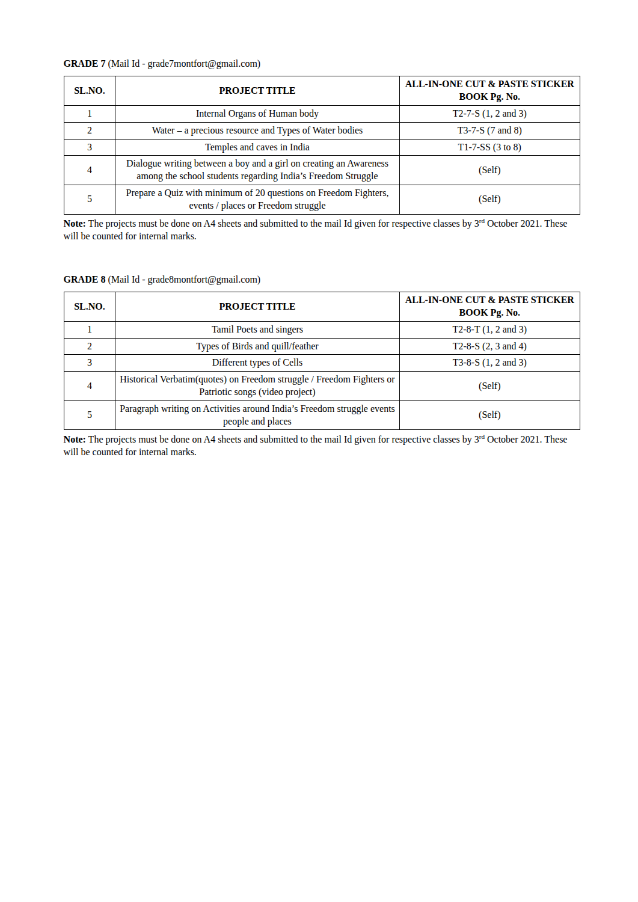GRADE 7 (Mail Id - grade7montfort@gmail.com)
| SL.NO. | PROJECT TITLE | ALL-IN-ONE CUT & PASTE STICKER BOOK Pg. No. |
| --- | --- | --- |
| 1 | Internal Organs of Human body | T2-7-S (1, 2 and 3) |
| 2 | Water – a precious resource and Types of Water bodies | T3-7-S (7 and 8) |
| 3 | Temples and caves in India | T1-7-SS (3 to 8) |
| 4 | Dialogue writing between a boy and a girl on creating an Awareness among the school students regarding India’s Freedom Struggle | (Self) |
| 5 | Prepare a Quiz with minimum of 20 questions on Freedom Fighters, events / places or Freedom struggle | (Self) |
Note: The projects must be done on A4 sheets and submitted to the mail Id given for respective classes by 3rd October 2021. These will be counted for internal marks.
GRADE 8 (Mail Id - grade8montfort@gmail.com)
| SL.NO. | PROJECT TITLE | ALL-IN-ONE CUT & PASTE STICKER BOOK Pg. No. |
| --- | --- | --- |
| 1 | Tamil Poets and singers | T2-8-T (1, 2 and 3) |
| 2 | Types of Birds and quill/feather | T2-8-S (2, 3 and 4) |
| 3 | Different types of Cells | T3-8-S (1, 2 and 3) |
| 4 | Historical Verbatim(quotes) on Freedom struggle / Freedom Fighters or Patriotic songs (video project) | (Self) |
| 5 | Paragraph writing on Activities around India’s Freedom struggle events people and places | (Self) |
Note: The projects must be done on A4 sheets and submitted to the mail Id given for respective classes by 3rd October 2021. These will be counted for internal marks.